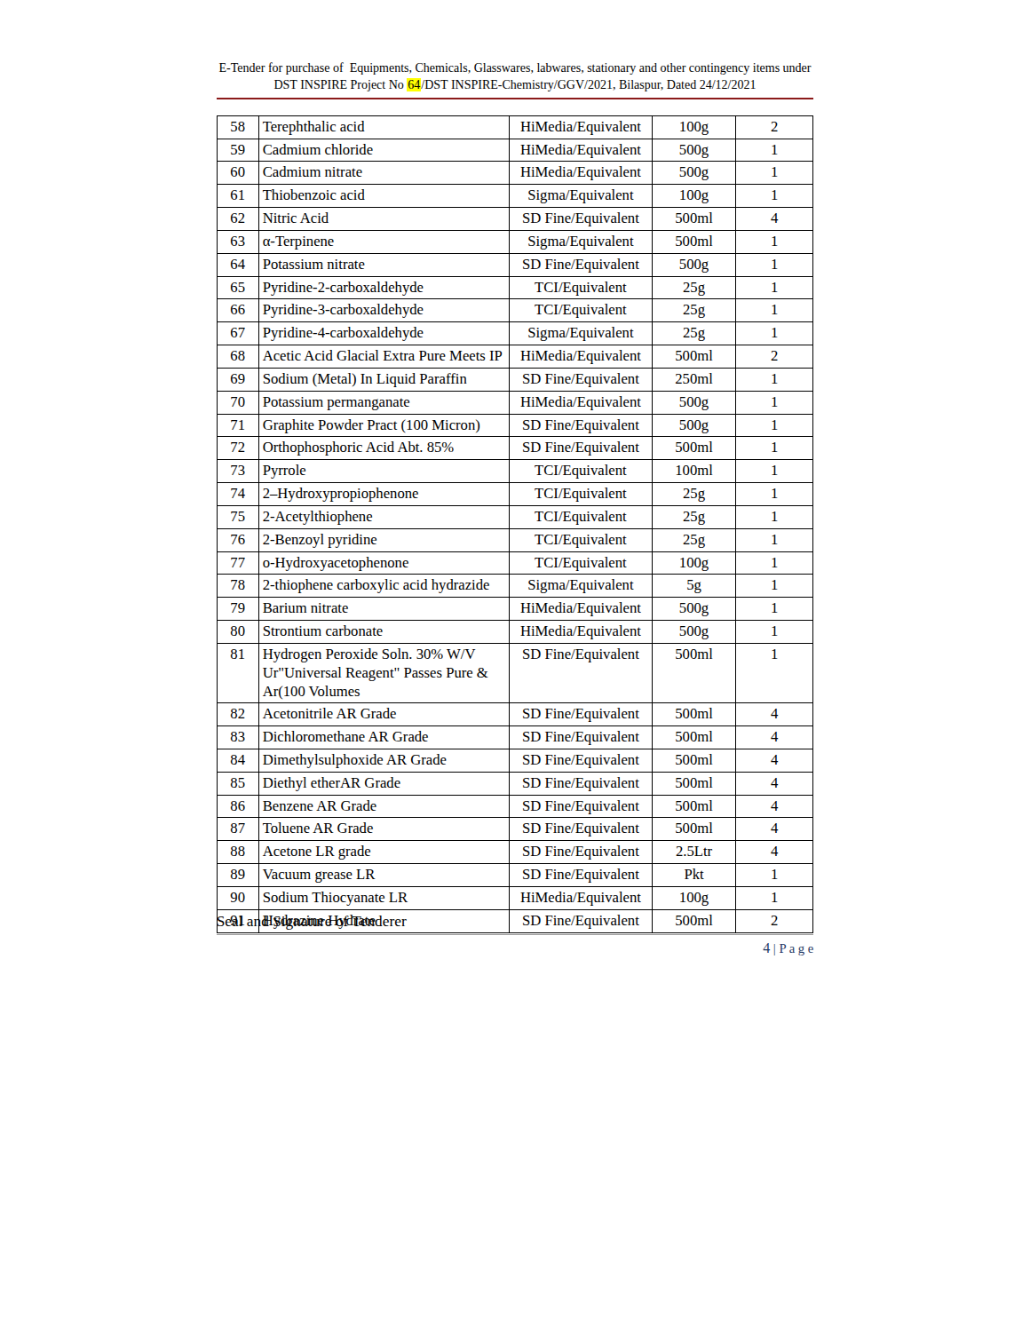E-Tender for purchase of Equipments, Chemicals, Glasswares, labwares, stationary and other contingency items under DST INSPIRE Project No 64/DST INSPIRE-Chemistry/GGV/2021, Bilaspur, Dated 24/12/2021
| 58 | Terephthalic acid | HiMedia/Equivalent | 100g | 2 |
| 59 | Cadmium chloride | HiMedia/Equivalent | 500g | 1 |
| 60 | Cadmium nitrate | HiMedia/Equivalent | 500g | 1 |
| 61 | Thiobenzoic acid | Sigma/Equivalent | 100g | 1 |
| 62 | Nitric Acid | SD Fine/Equivalent | 500ml | 4 |
| 63 | α-Terpinene | Sigma/Equivalent | 500ml | 1 |
| 64 | Potassium nitrate | SD Fine/Equivalent | 500g | 1 |
| 65 | Pyridine-2-carboxaldehyde | TCI/Equivalent | 25g | 1 |
| 66 | Pyridine-3-carboxaldehyde | TCI/Equivalent | 25g | 1 |
| 67 | Pyridine-4-carboxaldehyde | Sigma/Equivalent | 25g | 1 |
| 68 | Acetic Acid Glacial Extra Pure Meets IP | HiMedia/Equivalent | 500ml | 2 |
| 69 | Sodium (Metal) In Liquid Paraffin | SD Fine/Equivalent | 250ml | 1 |
| 70 | Potassium permanganate | HiMedia/Equivalent | 500g | 1 |
| 71 | Graphite Powder Pract (100 Micron) | SD Fine/Equivalent | 500g | 1 |
| 72 | Orthophosphoric Acid Abt. 85% | SD Fine/Equivalent | 500ml | 1 |
| 73 | Pyrrole | TCI/Equivalent | 100ml | 1 |
| 74 | 2–Hydroxypropiophenone | TCI/Equivalent | 25g | 1 |
| 75 | 2-Acetylthiophene | TCI/Equivalent | 25g | 1 |
| 76 | 2-Benzoyl pyridine | TCI/Equivalent | 25g | 1 |
| 77 | o-Hydroxyacetophenone | TCI/Equivalent | 100g | 1 |
| 78 | 2-thiophene carboxylic acid hydrazide | Sigma/Equivalent | 5g | 1 |
| 79 | Barium nitrate | HiMedia/Equivalent | 500g | 1 |
| 80 | Strontium carbonate | HiMedia/Equivalent | 500g | 1 |
| 81 | Hydrogen Peroxide Soln. 30% W/V Ur"Universal Reagent" Passes Pure & Ar(100 Volumes | SD Fine/Equivalent | 500ml | 1 |
| 82 | Acetonitrile AR Grade | SD Fine/Equivalent | 500ml | 4 |
| 83 | Dichloromethane AR Grade | SD Fine/Equivalent | 500ml | 4 |
| 84 | Dimethylsulphoxide AR Grade | SD Fine/Equivalent | 500ml | 4 |
| 85 | Diethyl etherAR Grade | SD Fine/Equivalent | 500ml | 4 |
| 86 | Benzene AR Grade | SD Fine/Equivalent | 500ml | 4 |
| 87 | Toluene AR Grade | SD Fine/Equivalent | 500ml | 4 |
| 88 | Acetone LR grade | SD Fine/Equivalent | 2.5Ltr | 4 |
| 89 | Vacuum grease LR | SD Fine/Equivalent | Pkt | 1 |
| 90 | Sodium Thiocyanate LR | HiMedia/Equivalent | 100g | 1 |
| 91 | Hydrazine Hydrate | SD Fine/Equivalent | 500ml | 2 |
Seal and Signature of Tenderer
4 | P a g e